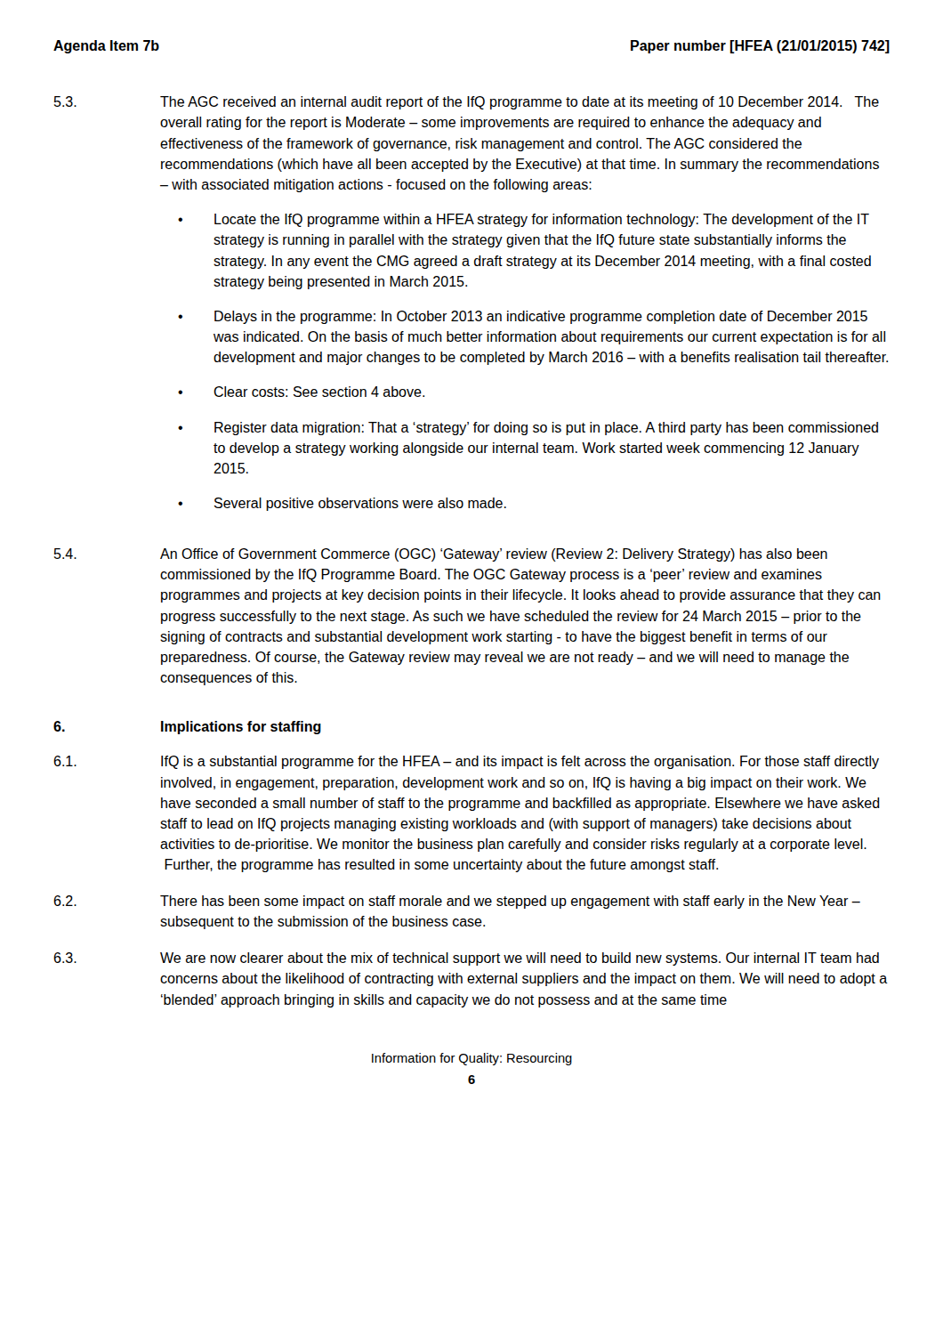Agenda Item 7b Paper number [HFEA (21/01/2015) 742]
5.3.
The AGC received an internal audit report of the IfQ programme to date at its meeting of 10 December 2014. The overall rating for the report is Moderate – some improvements are required to enhance the adequacy and effectiveness of the framework of governance, risk management and control. The AGC considered the recommendations (which have all been accepted by the Executive) at that time. In summary the recommendations – with associated mitigation actions - focused on the following areas:
Locate the IfQ programme within a HFEA strategy for information technology: The development of the IT strategy is running in parallel with the strategy given that the IfQ future state substantially informs the strategy. In any event the CMG agreed a draft strategy at its December 2014 meeting, with a final costed strategy being presented in March 2015.
Delays in the programme: In October 2013 an indicative programme completion date of December 2015 was indicated. On the basis of much better information about requirements our current expectation is for all development and major changes to be completed by March 2016 – with a benefits realisation tail thereafter.
Clear costs: See section 4 above.
Register data migration: That a ‘strategy’ for doing so is put in place. A third party has been commissioned to develop a strategy working alongside our internal team. Work started week commencing 12 January 2015.
Several positive observations were also made.
5.4.
An Office of Government Commerce (OGC) ‘Gateway’ review (Review 2: Delivery Strategy) has also been commissioned by the IfQ Programme Board. The OGC Gateway process is a ‘peer’ review and examines programmes and projects at key decision points in their lifecycle. It looks ahead to provide assurance that they can progress successfully to the next stage. As such we have scheduled the review for 24 March 2015 – prior to the signing of contracts and substantial development work starting - to have the biggest benefit in terms of our preparedness. Of course, the Gateway review may reveal we are not ready – and we will need to manage the consequences of this.
6.
Implications for staffing
6.1.
IfQ is a substantial programme for the HFEA – and its impact is felt across the organisation. For those staff directly involved, in engagement, preparation, development work and so on, IfQ is having a big impact on their work. We have seconded a small number of staff to the programme and backfilled as appropriate. Elsewhere we have asked staff to lead on IfQ projects managing existing workloads and (with support of managers) take decisions about activities to de-prioritise. We monitor the business plan carefully and consider risks regularly at a corporate level. Further, the programme has resulted in some uncertainty about the future amongst staff.
6.2.
There has been some impact on staff morale and we stepped up engagement with staff early in the New Year – subsequent to the submission of the business case.
6.3.
We are now clearer about the mix of technical support we will need to build new systems. Our internal IT team had concerns about the likelihood of contracting with external suppliers and the impact on them. We will need to adopt a ‘blended’ approach bringing in skills and capacity we do not possess and at the same time
Information for Quality: Resourcing
6